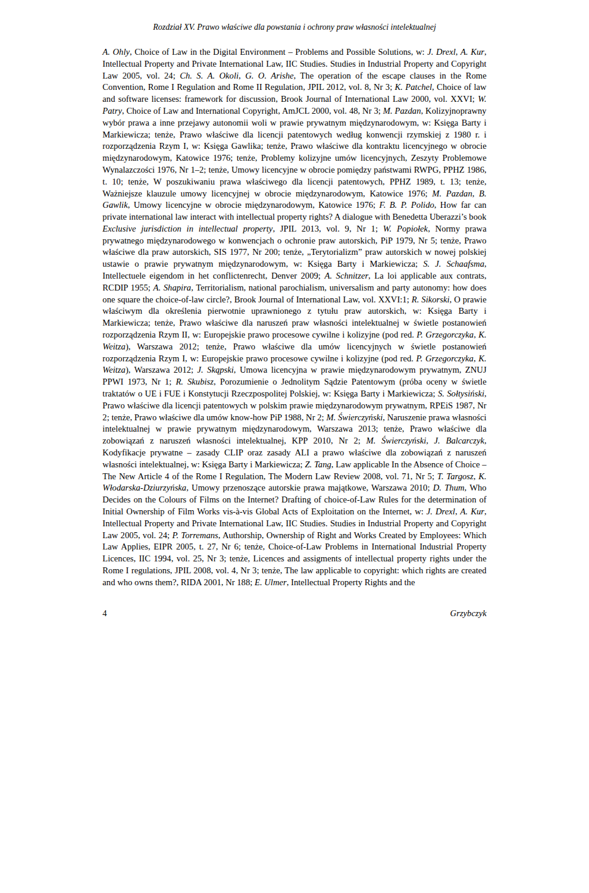Rozdział XV. Prawo właściwe dla powstania i ochrony praw własności intelektualnej
A. Ohly, Choice of Law in the Digital Environment – Problems and Possible Solutions, w: J. Drexl, A. Kur, Intellectual Property and Private International Law, IIC Studies. Studies in Industrial Property and Copyright Law 2005, vol. 24; Ch. S. A. Okoli, G. O. Arishe, The operation of the escape clauses in the Rome Convention, Rome I Regulation and Rome II Regulation, JPIL 2012, vol. 8, Nr 3; K. Patchel, Choice of law and software licenses: framework for discussion, Brook Journal of International Law 2000, vol. XXVI; W. Patry, Choice of Law and International Copyright, AmJCL 2000, vol. 48, Nr 3; M. Pazdan, Kolizyjnoprawny wybór prawa a inne przejawy autonomii woli w prawie prywatnym międzynarodowym, w: Księga Barty i Markiewicza; tenże, Prawo właściwe dla licencji patentowych według konwencji rzymskiej z 1980 r. i rozporządzenia Rzym I, w: Księga Gawlika; tenże, Prawo właściwe dla kontraktu licencyjnego w obrocie międzynarodowym, Katowice 1976; tenże, Problemy kolizyjne umów licencyjnych, Zeszyty Problemowe Wynalazczości 1976, Nr 1–2; tenże, Umowy licencyjne w obrocie pomiędzy państwami RWPG, PPHZ 1986, t. 10; tenże, W poszukiwaniu prawa właściwego dla licencji patentowych, PPHZ 1989, t. 13; tenże, Ważniejsze klauzule umowy licencyjnej w obrocie międzynarodowym, Katowice 1976; M. Pazdan, B. Gawlik, Umowy licencyjne w obrocie międzynarodowym, Katowice 1976; F. B. P. Polido, How far can private international law interact with intellectual property rights? A dialogue with Benedetta Uberazzi’s book Exclusive jurisdiction in intellectual property, JPIL 2013, vol. 9, Nr 1; W. Popiołek, Normy prawa prywatnego międzynarodowego w konwencjach o ochronie praw autorskich, PiP 1979, Nr 5; tenże, Prawo właściwe dla praw autorskich, SIS 1977, Nr 200; tenże, „Terytorializm” praw autorskich w nowej polskiej ustawie o prawie prywatnym międzynarodowym, w: Księga Barty i Markiewicza; S. J. Schaafsma, Intellectuele eigendom in het conflictenrecht, Denver 2009; A. Schnitzer, La loi applicable aux contrats, RCDIP 1955; A. Shapira, Territorialism, national parochialism, universalism and party autonomy: how does one square the choice-of-law circle?, Brook Journal of International Law, vol. XXVI:1; R. Sikorski, O prawie właściwym dla określenia pierwotnie uprawnionego z tytułu praw autorskich, w: Księga Barty i Markiewicza; tenże, Prawo właściwe dla naruszeń praw własności intelektualnej w świetle postanowień rozporządzenia Rzym II, w: Europejskie prawo procesowe cywilne i kolizyjne (pod red. P. Grzegorczyka, K. Weitza), Warszawa 2012; tenże, Prawo właściwe dla umów licencyjnych w świetle postanowień rozporządzenia Rzym I, w: Europejskie prawo procesowe cywilne i kolizyjne (pod red. P. Grzegorczyka, K. Weitza), Warszawa 2012; J. Skąpski, Umowa licencyjna w prawie międzynarodowym prywatnym, ZNUJ PPWI 1973, Nr 1; R. Skubisz, Porozumienie o Jednolitym Sądzie Patentowym (próba oceny w świetle traktatów o UE i FUE i Konstytucji Rzeczpospolitej Polskiej, w: Księga Barty i Markiewicza; S. Sołtysiński, Prawo właściwe dla licencji patentowych w polskim prawie międzynarodowym prywatnym, RPEiS 1987, Nr 2; tenże, Prawo właściwe dla umów know-how PiP 1988, Nr 2; M. Świerczyński, Naruszenie prawa własności intelektualnej w prawie prywatnym międzynarodowym, Warszawa 2013; tenże, Prawo właściwe dla zobowiązań z naruszeń własności intelektualnej, KPP 2010, Nr 2; M. Świerczyński, J. Balcarczyk, Kodyfikacje prywatne – zasady CLIP oraz zasady ALI a prawo właściwe dla zobowiązań z naruszeń własności intelektualnej, w: Księga Barty i Markiewicza; Z. Tang, Law applicable In the Absence of Choice – The New Article 4 of the Rome I Regulation, The Modern Law Review 2008, vol. 71, Nr 5; T. Targosz, K. Włodarska-Dziurzyńska, Umowy przenoszące autorskie prawa majątkowe, Warszawa 2010; D. Thum, Who Decides on the Colours of Films on the Internet? Drafting of choice-of-Law Rules for the determination of Initial Ownership of Film Works vis-à-vis Global Acts of Exploitation on the Internet, w: J. Drexl, A. Kur, Intellectual Property and Private International Law, IIC Studies. Studies in Industrial Property and Copyright Law 2005, vol. 24; P. Torremans, Authorship, Ownership of Right and Works Created by Employees: Which Law Applies, EIPR 2005, t. 27, Nr 6; tenże, Choice-of-Law Problems in International Industrial Property Licences, IIC 1994, vol. 25, Nr 3; tenże, Licences and assigments of intellectual property rights under the Rome I regulations, JPIL 2008, vol. 4, Nr 3; tenże, The law applicable to copyright: which rights are created and who owns them?, RIDA 2001, Nr 188; E. Ulmer, Intellectual Property Rights and the
4 Grzybczyk